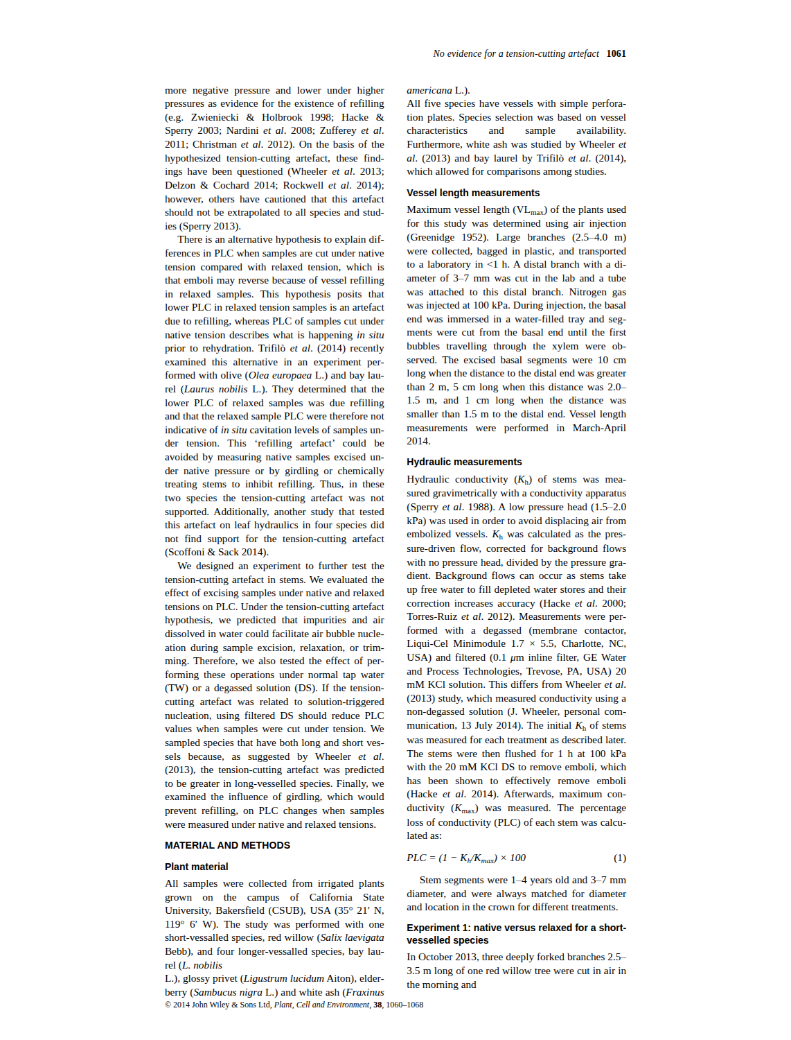No evidence for a tension-cutting artefact 1061
more negative pressure and lower under higher pressures as evidence for the existence of refilling (e.g. Zwieniecki & Holbrook 1998; Hacke & Sperry 2003; Nardini et al. 2008; Zufferey et al. 2011; Christman et al. 2012). On the basis of the hypothesized tension-cutting artefact, these findings have been questioned (Wheeler et al. 2013; Delzon & Cochard 2014; Rockwell et al. 2014); however, others have cautioned that this artefact should not be extrapolated to all species and studies (Sperry 2013).
There is an alternative hypothesis to explain differences in PLC when samples are cut under native tension compared with relaxed tension, which is that emboli may reverse because of vessel refilling in relaxed samples. This hypothesis posits that lower PLC in relaxed tension samples is an artefact due to refilling, whereas PLC of samples cut under native tension describes what is happening in situ prior to rehydration. Trifilò et al. (2014) recently examined this alternative in an experiment performed with olive (Olea europaea L.) and bay laurel (Laurus nobilis L.). They determined that the lower PLC of relaxed samples was due refilling and that the relaxed sample PLC were therefore not indicative of in situ cavitation levels of samples under tension. This ‘refilling artefact’ could be avoided by measuring native samples excised under native pressure or by girdling or chemically treating stems to inhibit refilling. Thus, in these two species the tension-cutting artefact was not supported. Additionally, another study that tested this artefact on leaf hydraulics in four species did not find support for the tension-cutting artefact (Scoffoni & Sack 2014).
We designed an experiment to further test the tension-cutting artefact in stems. We evaluated the effect of excising samples under native and relaxed tensions on PLC. Under the tension-cutting artefact hypothesis, we predicted that impurities and air dissolved in water could facilitate air bubble nucleation during sample excision, relaxation, or trimming. Therefore, we also tested the effect of performing these operations under normal tap water (TW) or a degassed solution (DS). If the tension-cutting artefact was related to solution-triggered nucleation, using filtered DS should reduce PLC values when samples were cut under tension. We sampled species that have both long and short vessels because, as suggested by Wheeler et al. (2013), the tension-cutting artefact was predicted to be greater in long-vesselled species. Finally, we examined the influence of girdling, which would prevent refilling, on PLC changes when samples were measured under native and relaxed tensions.
Material and methods
Plant material
All samples were collected from irrigated plants grown on the campus of California State University, Bakersfield (CSUB), USA (35° 21′ N, 119° 6′ W). The study was performed with one short-vessalled species, red willow (Salix laevigata Bebb), and four longer-vessalled species, bay laurel (L. nobilis
L.), glossy privet (Ligustrum lucidum Aiton), elderberry (Sambucus nigra L.) and white ash (Fraxinus americana L.).
All five species have vessels with simple perforation plates. Species selection was based on vessel characteristics and sample availability. Furthermore, white ash was studied by Wheeler et al. (2013) and bay laurel by Trifilò et al. (2014), which allowed for comparisons among studies.
Vessel length measurements
Maximum vessel length (VLmax) of the plants used for this study was determined using air injection (Greenidge 1952). Large branches (2.5–4.0 m) were collected, bagged in plastic, and transported to a laboratory in <1 h. A distal branch with a diameter of 3–7 mm was cut in the lab and a tube was attached to this distal branch. Nitrogen gas was injected at 100 kPa. During injection, the basal end was immersed in a water-filled tray and segments were cut from the basal end until the first bubbles travelling through the xylem were observed. The excised basal segments were 10 cm long when the distance to the distal end was greater than 2 m, 5 cm long when this distance was 2.0–1.5 m, and 1 cm long when the distance was smaller than 1.5 m to the distal end. Vessel length measurements were performed in March-April 2014.
Hydraulic measurements
Hydraulic conductivity (Kh) of stems was measured gravimetrically with a conductivity apparatus (Sperry et al. 1988). A low pressure head (1.5–2.0 kPa) was used in order to avoid displacing air from embolized vessels. Kh was calculated as the pressure-driven flow, corrected for background flows with no pressure head, divided by the pressure gradient. Background flows can occur as stems take up free water to fill depleted water stores and their correction increases accuracy (Hacke et al. 2000; Torres-Ruiz et al. 2012). Measurements were performed with a degassed (membrane contactor, Liqui-Cel Minimodule 1.7 × 5.5, Charlotte, NC, USA) and filtered (0.1 μm inline filter, GE Water and Process Technologies, Trevose, PA, USA) 20 mM KCl solution. This differs from Wheeler et al. (2013) study, which measured conductivity using a non-degassed solution (J. Wheeler, personal communication, 13 July 2014). The initial Kh of stems was measured for each treatment as described later. The stems were then flushed for 1 h at 100 kPa with the 20 mM KCl DS to remove emboli, which has been shown to effectively remove emboli (Hacke et al. 2014). Afterwards, maximum conductivity (Kmax) was measured. The percentage loss of conductivity (PLC) of each stem was calculated as:
PLC = (1 − Kh/Kmax) × 100 (1)
Stem segments were 1–4 years old and 3–7 mm diameter, and were always matched for diameter and location in the crown for different treatments.
Experiment 1: native versus relaxed for a short-vesselled species
In October 2013, three deeply forked branches 2.5–3.5 m long of one red willow tree were cut in air in the morning and
© 2014 John Wiley & Sons Ltd, Plant, Cell and Environment, 38, 1060–1068